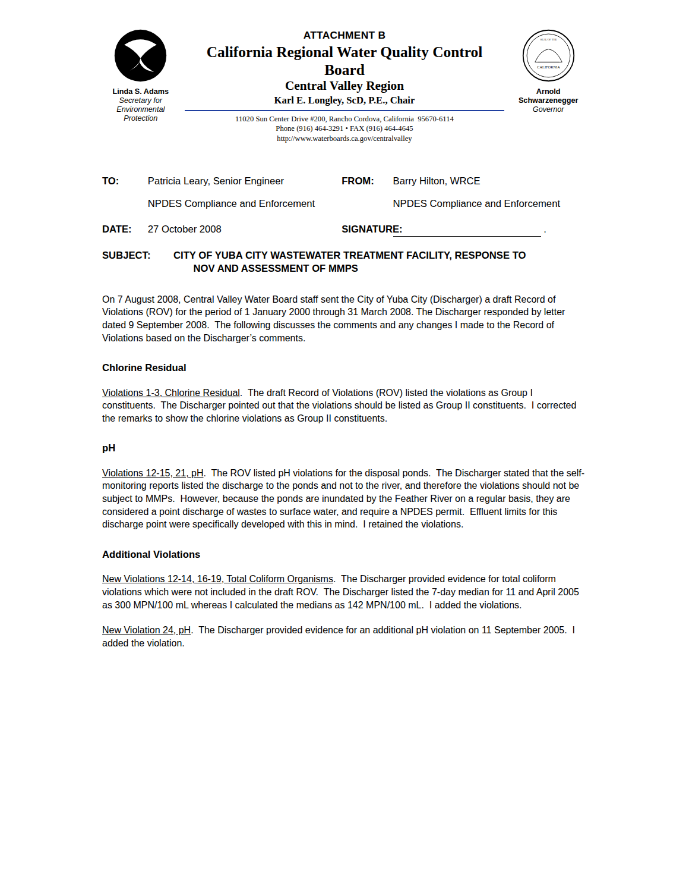Linda S. Adams
Secretary for
Environmental Protection
ATTACHMENT B
California Regional Water Quality Control Board
Central Valley Region
Karl E. Longley, ScD, P.E., Chair
11020 Sun Center Drive #200, Rancho Cordova, California 95670-6114
Phone (916) 464-3291 • FAX (916) 464-4645
http://www.waterboards.ca.gov/centralvalley
Arnold
Schwarzenegger
Governor
TO:
Patricia Leary, Senior Engineer
FROM:
Barry Hilton, WRCE
NPDES Compliance and Enforcement
NPDES Compliance and Enforcement
DATE:
27 October 2008
SIGNATURE:
.
SUBJECT:
CITY OF YUBA CITY WASTEWATER TREATMENT FACILITY, RESPONSE TO NOV AND ASSESSMENT OF MMPS
On 7 August 2008, Central Valley Water Board staff sent the City of Yuba City (Discharger) a draft Record of Violations (ROV) for the period of 1 January 2000 through 31 March 2008. The Discharger responded by letter dated 9 September 2008. The following discusses the comments and any changes I made to the Record of Violations based on the Discharger’s comments.
Chlorine Residual
Violations 1-3, Chlorine Residual. The draft Record of Violations (ROV) listed the violations as Group I constituents. The Discharger pointed out that the violations should be listed as Group II constituents. I corrected the remarks to show the chlorine violations as Group II constituents.
pH
Violations 12-15, 21, pH. The ROV listed pH violations for the disposal ponds. The Discharger stated that the self-monitoring reports listed the discharge to the ponds and not to the river, and therefore the violations should not be subject to MMPs. However, because the ponds are inundated by the Feather River on a regular basis, they are considered a point discharge of wastes to surface water, and require a NPDES permit. Effluent limits for this discharge point were specifically developed with this in mind. I retained the violations.
Additional Violations
New Violations 12-14, 16-19, Total Coliform Organisms. The Discharger provided evidence for total coliform violations which were not included in the draft ROV. The Discharger listed the 7-day median for 11 and April 2005 as 300 MPN/100 mL whereas I calculated the medians as 142 MPN/100 mL. I added the violations.
New Violation 24, pH. The Discharger provided evidence for an additional pH violation on 11 September 2005. I added the violation.